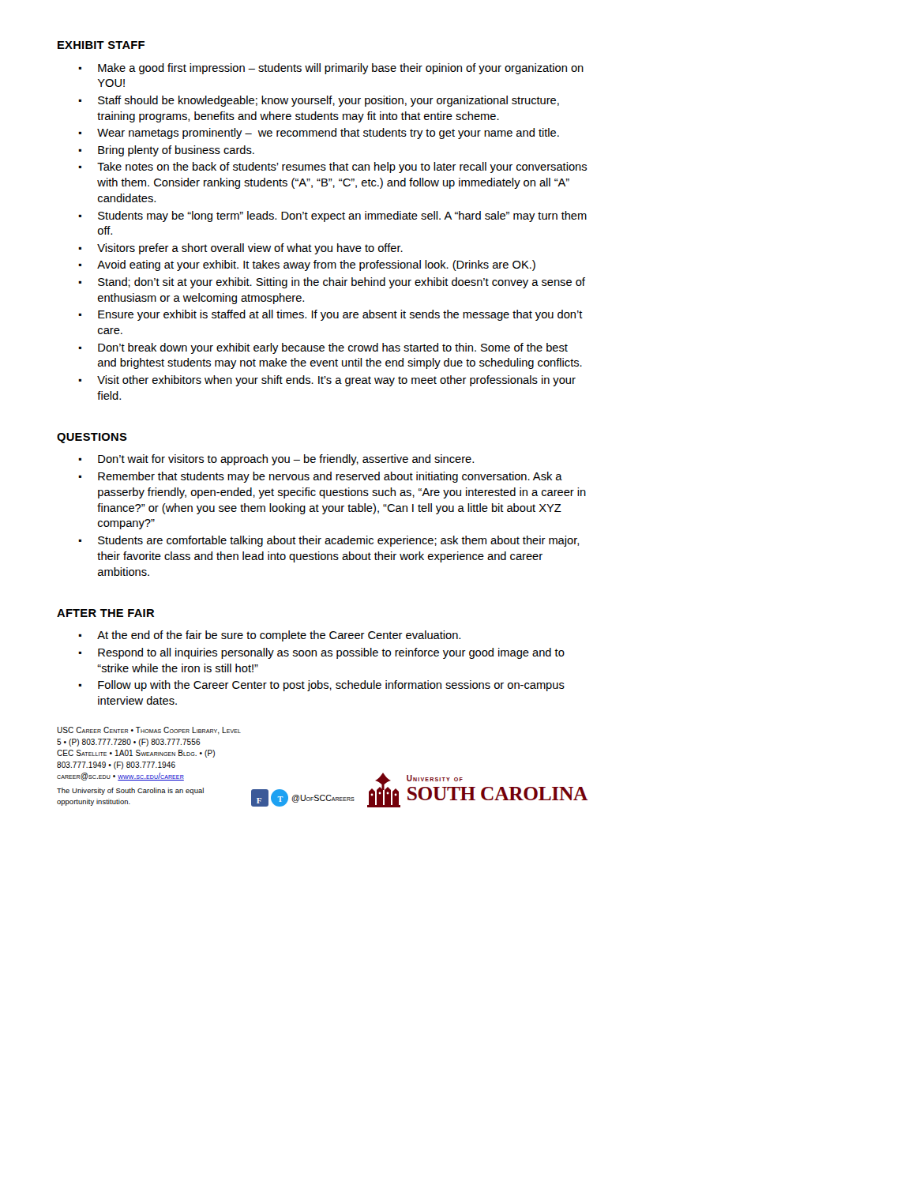EXHIBIT STAFF
Make a good first impression – students will primarily base their opinion of your organization on YOU!
Staff should be knowledgeable; know yourself, your position, your organizational structure, training programs, benefits and where students may fit into that entire scheme.
Wear nametags prominently – we recommend that students try to get your name and title.
Bring plenty of business cards.
Take notes on the back of students’ resumes that can help you to later recall your conversations with them. Consider ranking students (“A”, “B”, “C”, etc.) and follow up immediately on all “A” candidates.
Students may be “long term” leads. Don’t expect an immediate sell. A “hard sale” may turn them off.
Visitors prefer a short overall view of what you have to offer.
Avoid eating at your exhibit. It takes away from the professional look. (Drinks are OK.)
Stand; don’t sit at your exhibit. Sitting in the chair behind your exhibit doesn’t convey a sense of enthusiasm or a welcoming atmosphere.
Ensure your exhibit is staffed at all times. If you are absent it sends the message that you don’t care.
Don’t break down your exhibit early because the crowd has started to thin. Some of the best and brightest students may not make the event until the end simply due to scheduling conflicts.
Visit other exhibitors when your shift ends. It’s a great way to meet other professionals in your field.
QUESTIONS
Don’t wait for visitors to approach you – be friendly, assertive and sincere.
Remember that students may be nervous and reserved about initiating conversation. Ask a passerby friendly, open-ended, yet specific questions such as, “Are you interested in a career in finance?” or (when you see them looking at your table), “Can I tell you a little bit about XYZ company?”
Students are comfortable talking about their academic experience; ask them about their major, their favorite class and then lead into questions about their work experience and career ambitions.
AFTER THE FAIR
At the end of the fair be sure to complete the Career Center evaluation.
Respond to all inquiries personally as soon as possible to reinforce your good image and to “strike while the iron is still hot!”
Follow up with the Career Center to post jobs, schedule information sessions or on-campus interview dates.
USC Career Center • Thomas Cooper Library, Level 5 • (P) 803.777.7280 • (F) 803.777.7556
CEC Satellite • 1A01 Swearingen Bldg. • (P) 803.777.1949 • (F) 803.777.1946
career@sc.edu • www.sc.edu/career The University of South Carolina is an equal opportunity institution.
@UofSCCareers
University of SOUTH CAROLINA